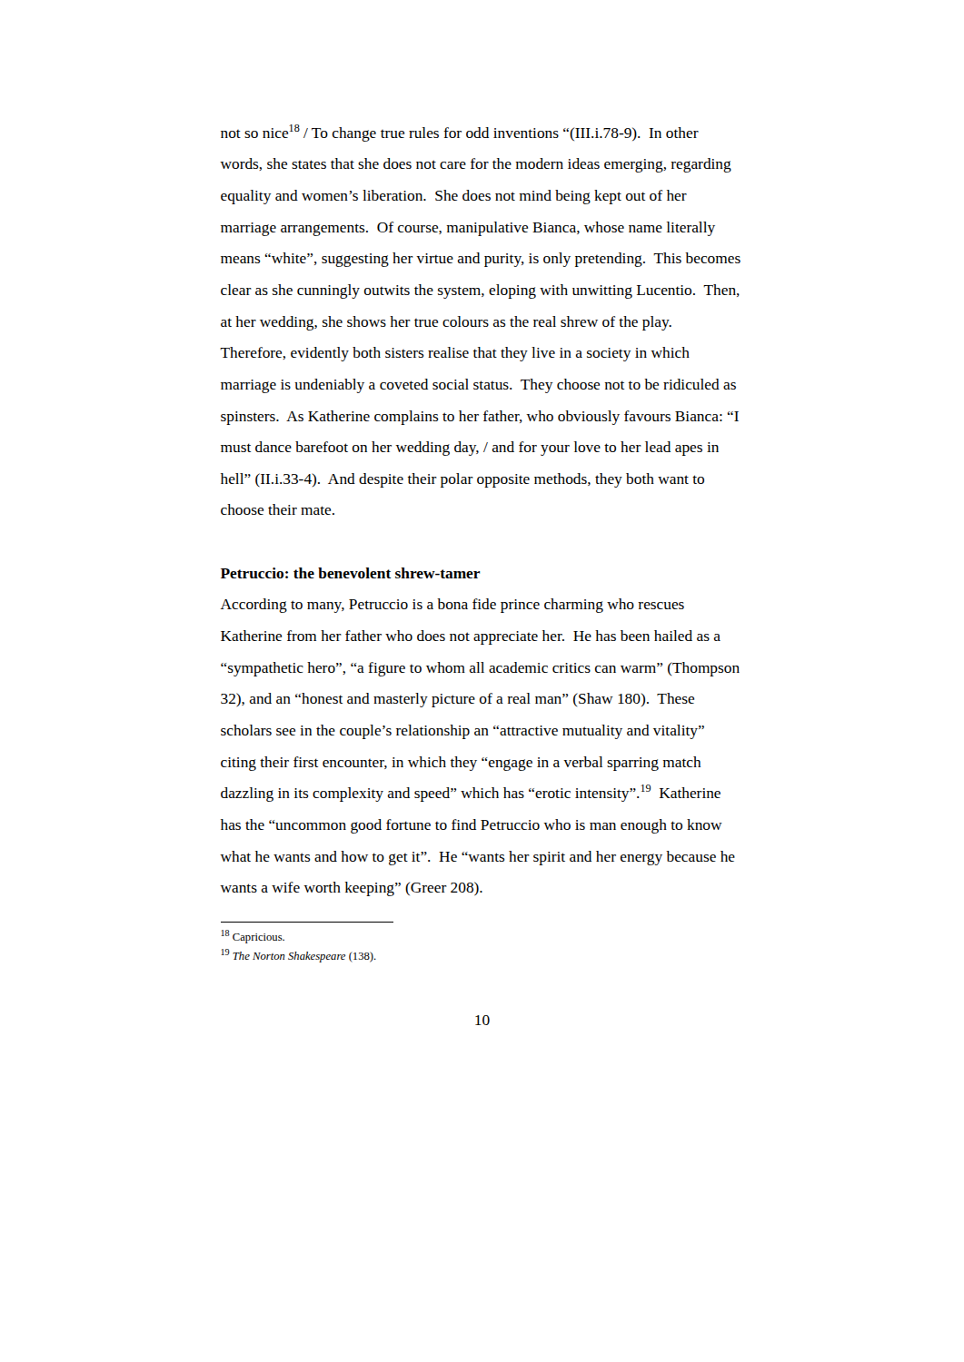not so nice18 / To change true rules for odd inventions “(III.i.78-9). In other words, she states that she does not care for the modern ideas emerging, regarding equality and women’s liberation. She does not mind being kept out of her marriage arrangements. Of course, manipulative Bianca, whose name literally means “white”, suggesting her virtue and purity, is only pretending. This becomes clear as she cunningly outwits the system, eloping with unwitting Lucentio. Then, at her wedding, she shows her true colours as the real shrew of the play. Therefore, evidently both sisters realise that they live in a society in which marriage is undeniably a coveted social status. They choose not to be ridiculed as spinsters. As Katherine complains to her father, who obviously favours Bianca: “I must dance barefoot on her wedding day, / and for your love to her lead apes in hell” (II.i.33-4). And despite their polar opposite methods, they both want to choose their mate.
Petruccio: the benevolent shrew-tamer
According to many, Petruccio is a bona fide prince charming who rescues Katherine from her father who does not appreciate her. He has been hailed as a “sympathetic hero”, “a figure to whom all academic critics can warm” (Thompson 32), and an “honest and masterly picture of a real man” (Shaw 180). These scholars see in the couple’s relationship an “attractive mutuality and vitality” citing their first encounter, in which they “engage in a verbal sparring match dazzling in its complexity and speed” which has “erotic intensity”.19 Katherine has the “uncommon good fortune to find Petruccio who is man enough to know what he wants and how to get it”. He “wants her spirit and her energy because he wants a wife worth keeping” (Greer 208).
18 Capricious.
19 The Norton Shakespeare (138).
10